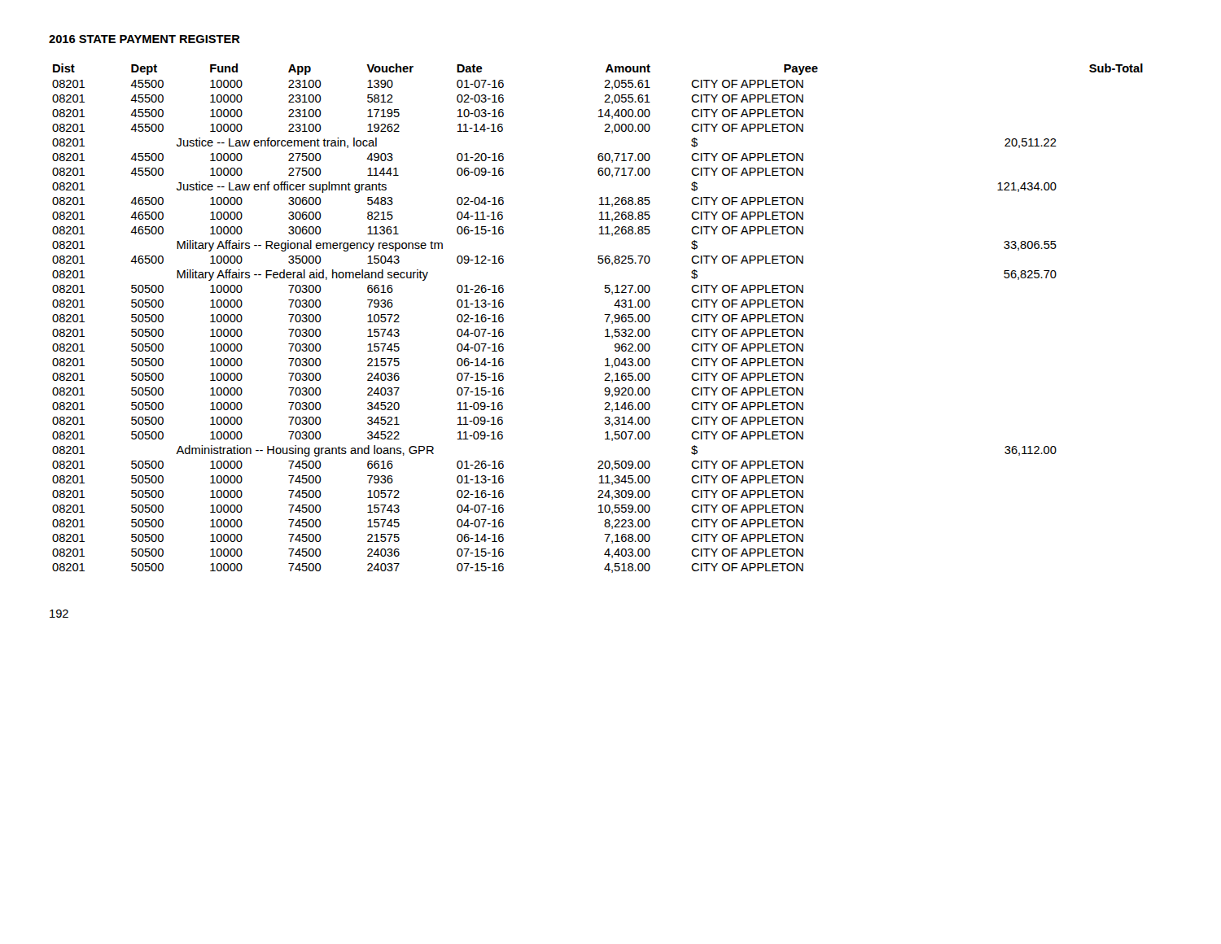2016 STATE PAYMENT REGISTER
| Dist | Dept | Fund | App | Voucher | Date | Amount | Payee | | Sub-Total |
| --- | --- | --- | --- | --- | --- | --- | --- | --- | --- |
| 08201 | 45500 | 10000 | 23100 | 1390 | 01-07-16 | 2,055.61 | CITY OF APPLETON | | |
| 08201 | 45500 | 10000 | 23100 | 5812 | 02-03-16 | 2,055.61 | CITY OF APPLETON | | |
| 08201 | 45500 | 10000 | 23100 | 17195 | 10-03-16 | 14,400.00 | CITY OF APPLETON | | |
| 08201 | 45500 | 10000 | 23100 | 19262 | 11-14-16 | 2,000.00 | CITY OF APPLETON | | |
| 08201 | Justice -- Law enforcement train, local | $ | 20,511.22 |
| 08201 | 45500 | 10000 | 27500 | 4903 | 01-20-16 | 60,717.00 | CITY OF APPLETON | | |
| 08201 | 45500 | 10000 | 27500 | 11441 | 06-09-16 | 60,717.00 | CITY OF APPLETON | | |
| 08201 | Justice -- Law enf officer suplmnt grants | $ | 121,434.00 |
| 08201 | 46500 | 10000 | 30600 | 5483 | 02-04-16 | 11,268.85 | CITY OF APPLETON | | |
| 08201 | 46500 | 10000 | 30600 | 8215 | 04-11-16 | 11,268.85 | CITY OF APPLETON | | |
| 08201 | 46500 | 10000 | 30600 | 11361 | 06-15-16 | 11,268.85 | CITY OF APPLETON | | |
| 08201 | Military Affairs -- Regional emergency response tm | $ | 33,806.55 |
| 08201 | 46500 | 10000 | 35000 | 15043 | 09-12-16 | 56,825.70 | CITY OF APPLETON | | |
| 08201 | Military Affairs -- Federal aid, homeland security | $ | 56,825.70 |
| 08201 | 50500 | 10000 | 70300 | 6616 | 01-26-16 | 5,127.00 | CITY OF APPLETON | | |
| 08201 | 50500 | 10000 | 70300 | 7936 | 01-13-16 | 431.00 | CITY OF APPLETON | | |
| 08201 | 50500 | 10000 | 70300 | 10572 | 02-16-16 | 7,965.00 | CITY OF APPLETON | | |
| 08201 | 50500 | 10000 | 70300 | 15743 | 04-07-16 | 1,532.00 | CITY OF APPLETON | | |
| 08201 | 50500 | 10000 | 70300 | 15745 | 04-07-16 | 962.00 | CITY OF APPLETON | | |
| 08201 | 50500 | 10000 | 70300 | 21575 | 06-14-16 | 1,043.00 | CITY OF APPLETON | | |
| 08201 | 50500 | 10000 | 70300 | 24036 | 07-15-16 | 2,165.00 | CITY OF APPLETON | | |
| 08201 | 50500 | 10000 | 70300 | 24037 | 07-15-16 | 9,920.00 | CITY OF APPLETON | | |
| 08201 | 50500 | 10000 | 70300 | 34520 | 11-09-16 | 2,146.00 | CITY OF APPLETON | | |
| 08201 | 50500 | 10000 | 70300 | 34521 | 11-09-16 | 3,314.00 | CITY OF APPLETON | | |
| 08201 | 50500 | 10000 | 70300 | 34522 | 11-09-16 | 1,507.00 | CITY OF APPLETON | | |
| 08201 | Administration -- Housing grants and loans, GPR | $ | 36,112.00 |
| 08201 | 50500 | 10000 | 74500 | 6616 | 01-26-16 | 20,509.00 | CITY OF APPLETON | | |
| 08201 | 50500 | 10000 | 74500 | 7936 | 01-13-16 | 11,345.00 | CITY OF APPLETON | | |
| 08201 | 50500 | 10000 | 74500 | 10572 | 02-16-16 | 24,309.00 | CITY OF APPLETON | | |
| 08201 | 50500 | 10000 | 74500 | 15743 | 04-07-16 | 10,559.00 | CITY OF APPLETON | | |
| 08201 | 50500 | 10000 | 74500 | 15745 | 04-07-16 | 8,223.00 | CITY OF APPLETON | | |
| 08201 | 50500 | 10000 | 74500 | 21575 | 06-14-16 | 7,168.00 | CITY OF APPLETON | | |
| 08201 | 50500 | 10000 | 74500 | 24036 | 07-15-16 | 4,403.00 | CITY OF APPLETON | | |
| 08201 | 50500 | 10000 | 74500 | 24037 | 07-15-16 | 4,518.00 | CITY OF APPLETON | | |
192